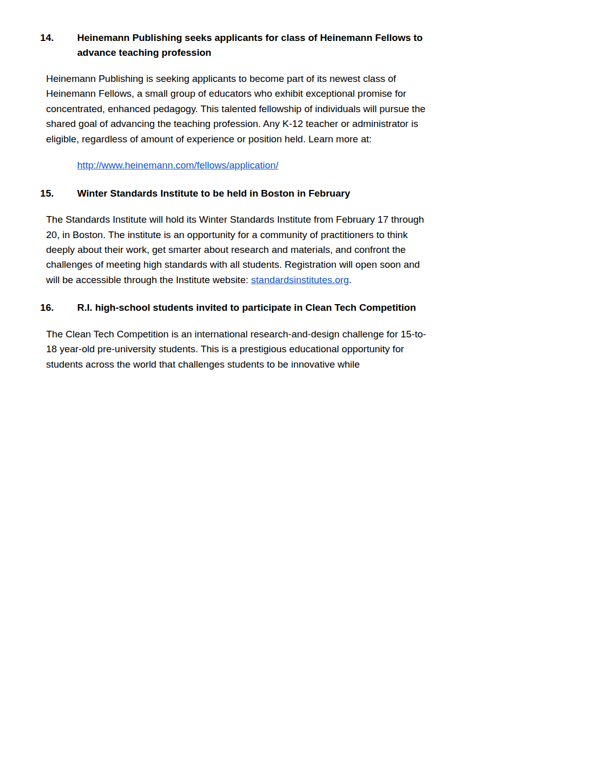Heinemann Publishing seeks applicants for class of Heinemann Fellows to advance teaching profession
Heinemann Publishing is seeking applicants to become part of its newest class of Heinemann Fellows, a small group of educators who exhibit exceptional promise for concentrated, enhanced pedagogy. This talented fellowship of individuals will pursue the shared goal of advancing the teaching profession. Any K-12 teacher or administrator is eligible, regardless of amount of experience or position held. Learn more at:
http://www.heinemann.com/fellows/application/
Winter Standards Institute to be held in Boston in February
The Standards Institute will hold its Winter Standards Institute from February 17 through 20, in Boston. The institute is an opportunity for a community of practitioners to think deeply about their work, get smarter about research and materials, and confront the challenges of meeting high standards with all students. Registration will open soon and will be accessible through the Institute website: standardsinstitutes.org.
R.I. high-school students invited to participate in Clean Tech Competition
The Clean Tech Competition is an international research-and-design challenge for 15-to-18 year-old pre-university students. This is a prestigious educational opportunity for students across the world that challenges students to be innovative while